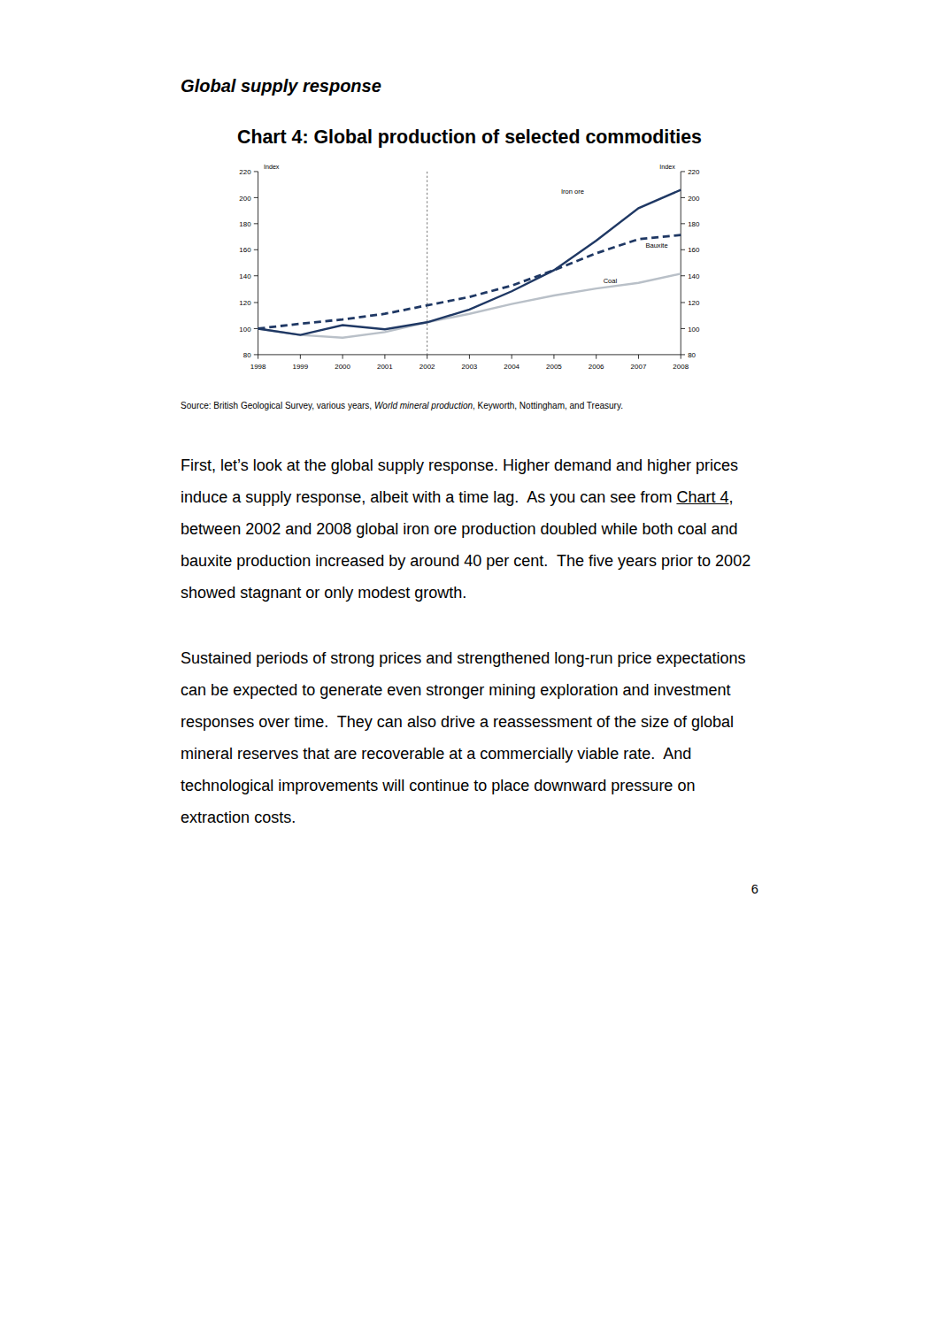Global supply response
Chart 4: Global production of selected commodities
220 200 180 160 140 120 100 80 220 200 180 160 140 120 100 80 Index Index 1998 1999 2000 2001 2002 2003 2004 2005 2006 2007 2008 Iron ore Bauxite Coal
Source: British Geological Survey, various years, World mineral production, Keyworth, Nottingham, and Treasury.
First, let’s look at the global supply response. Higher demand and higher prices induce a supply response, albeit with a time lag. As you can see from Chart 4, between 2002 and 2008 global iron ore production doubled while both coal and bauxite production increased by around 40 per cent. The five years prior to 2002 showed stagnant or only modest growth.
Sustained periods of strong prices and strengthened long-run price expectations can be expected to generate even stronger mining exploration and investment responses over time. They can also drive a reassessment of the size of global mineral reserves that are recoverable at a commercially viable rate. And technological improvements will continue to place downward pressure on extraction costs.
6